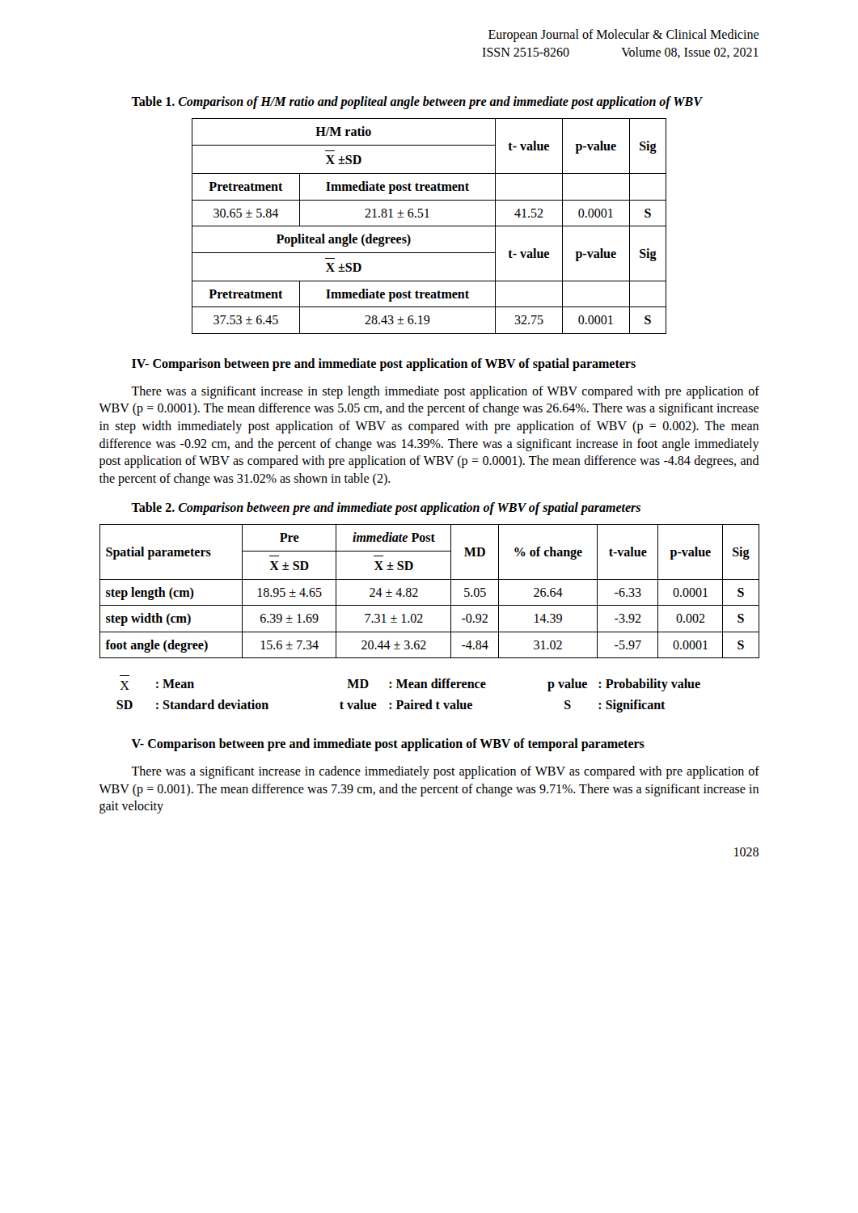European Journal of Molecular & Clinical Medicine ISSN 2515-8260 Volume 08, Issue 02, 2021
Table 1. Comparison of H/M ratio and popliteal angle between pre and immediate post application of WBV
| H/M ratio | t- value | p-value | Sig |
| --- | --- | --- | --- |
| X ±SD |
| Pretreatment | Immediate post treatment | | | |
| 30.65 ± 5.84 | 21.81 ± 6.51 | 41.52 | 0.0001 | S |
| Popliteal angle (degrees) | t- value | p-value | Sig |
| X ±SD |
| Pretreatment | Immediate post treatment | | | |
| 37.53 ± 6.45 | 28.43 ± 6.19 | 32.75 | 0.0001 | S |
IV- Comparison between pre and immediate post application of WBV of spatial parameters
There was a significant increase in step length immediate post application of WBV compared with pre application of WBV (p = 0.0001). The mean difference was 5.05 cm, and the percent of change was 26.64%. There was a significant increase in step width immediately post application of WBV as compared with pre application of WBV (p = 0.002). The mean difference was -0.92 cm, and the percent of change was 14.39%. There was a significant increase in foot angle immediately post application of WBV as compared with pre application of WBV (p = 0.0001). The mean difference was -4.84 degrees, and the percent of change was 31.02% as shown in table (2).
Table 2. Comparison between pre and immediate post application of WBV of spatial parameters
| Spatial parameters | Pre | immediate Post | MD | % of change | t-value | p-value | Sig |
| --- | --- | --- | --- | --- | --- | --- | --- |
| X ± SD | X ± SD |
| step length (cm) | 18.95 ± 4.65 | 24 ± 4.82 | 5.05 | 26.64 | -6.33 | 0.0001 | S |
| step width (cm) | 6.39 ± 1.69 | 7.31 ± 1.02 | -0.92 | 14.39 | -3.92 | 0.002 | S |
| foot angle (degree) | 15.6 ± 7.34 | 20.44 ± 3.62 | -4.84 | 31.02 | -5.97 | 0.0001 | S |
| X | : Mean | MD | : Mean difference | p value | : Probability value |
| SD | : Standard deviation | t value | : Paired t value | S | : Significant |
V- Comparison between pre and immediate post application of WBV of temporal parameters
There was a significant increase in cadence immediately post application of WBV as compared with pre application of WBV (p = 0.001). The mean difference was 7.39 cm, and the percent of change was 9.71%. There was a significant increase in gait velocity
1028